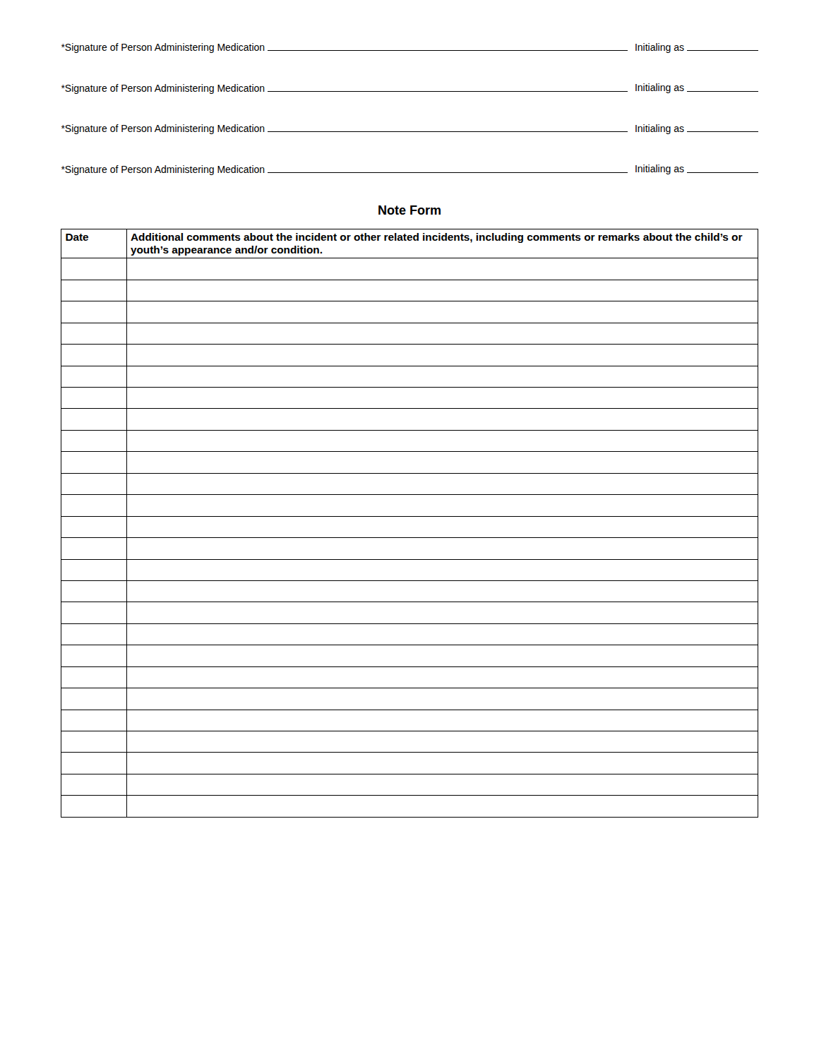*Signature of Person Administering Medication Initialing as
*Signature of Person Administering Medication Initialing as
*Signature of Person Administering Medication Initialing as
*Signature of Person Administering Medication Initialing as
Note Form
| Date | Additional comments about the incident or other related incidents, including comments or remarks about the child’s or youth’s appearance and/or condition. |
| --- | --- |